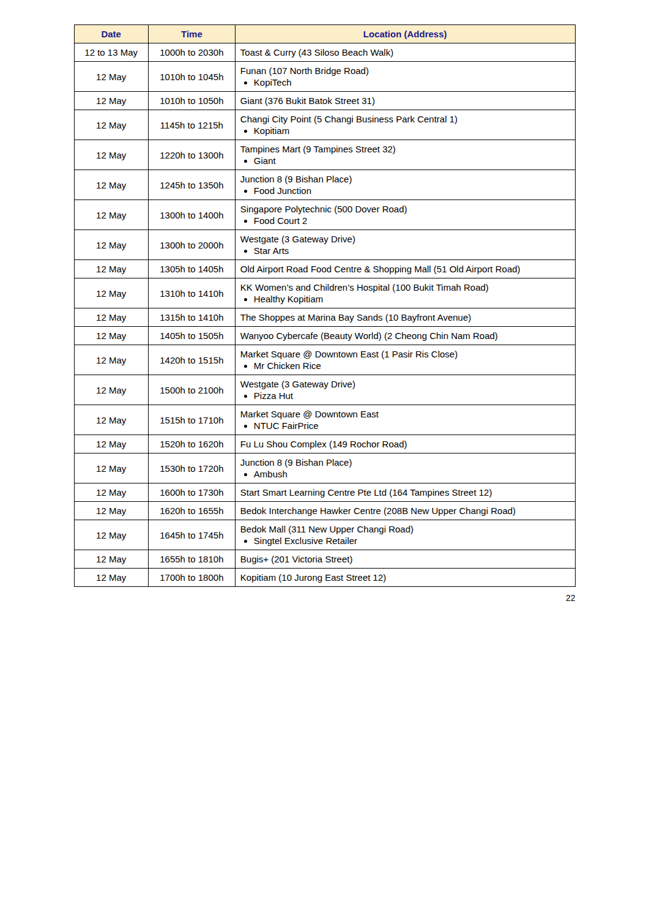Locations visited by confirmed cases
| Date | Time | Location (Address) |
| --- | --- | --- |
| 12 to 13 May | 1000h to 2030h | Toast & Curry (43 Siloso Beach Walk) |
| 12 May | 1010h to 1045h | Funan (107 North Bridge Road) KopiTech |
| 12 May | 1010h to 1050h | Giant (376 Bukit Batok Street 31) |
| 12 May | 1145h to 1215h | Changi City Point (5 Changi Business Park Central 1) Kopitiam |
| 12 May | 1220h to 1300h | Tampines Mart (9 Tampines Street 32) Giant |
| 12 May | 1245h to 1350h | Junction 8 (9 Bishan Place) Food Junction |
| 12 May | 1300h to 1400h | Singapore Polytechnic (500 Dover Road) Food Court 2 |
| 12 May | 1300h to 2000h | Westgate (3 Gateway Drive) Star Arts |
| 12 May | 1305h to 1405h | Old Airport Road Food Centre & Shopping Mall (51 Old Airport Road) |
| 12 May | 1310h to 1410h | KK Women’s and Children’s Hospital (100 Bukit Timah Road) Healthy Kopitiam |
| 12 May | 1315h to 1410h | The Shoppes at Marina Bay Sands (10 Bayfront Avenue) |
| 12 May | 1405h to 1505h | Wanyoo Cybercafe (Beauty World) (2 Cheong Chin Nam Road) |
| 12 May | 1420h to 1515h | Market Square @ Downtown East (1 Pasir Ris Close) Mr Chicken Rice |
| 12 May | 1500h to 2100h | Westgate (3 Gateway Drive) Pizza Hut |
| 12 May | 1515h to 1710h | Market Square @ Downtown East NTUC FairPrice |
| 12 May | 1520h to 1620h | Fu Lu Shou Complex (149 Rochor Road) |
| 12 May | 1530h to 1720h | Junction 8 (9 Bishan Place) Ambush |
| 12 May | 1600h to 1730h | Start Smart Learning Centre Pte Ltd (164 Tampines Street 12) |
| 12 May | 1620h to 1655h | Bedok Interchange Hawker Centre (208B New Upper Changi Road) |
| 12 May | 1645h to 1745h | Bedok Mall (311 New Upper Changi Road) Singtel Exclusive Retailer |
| 12 May | 1655h to 1810h | Bugis+ (201 Victoria Street) |
| 12 May | 1700h to 1800h | Kopitiam (10 Jurong East Street 12) |
22